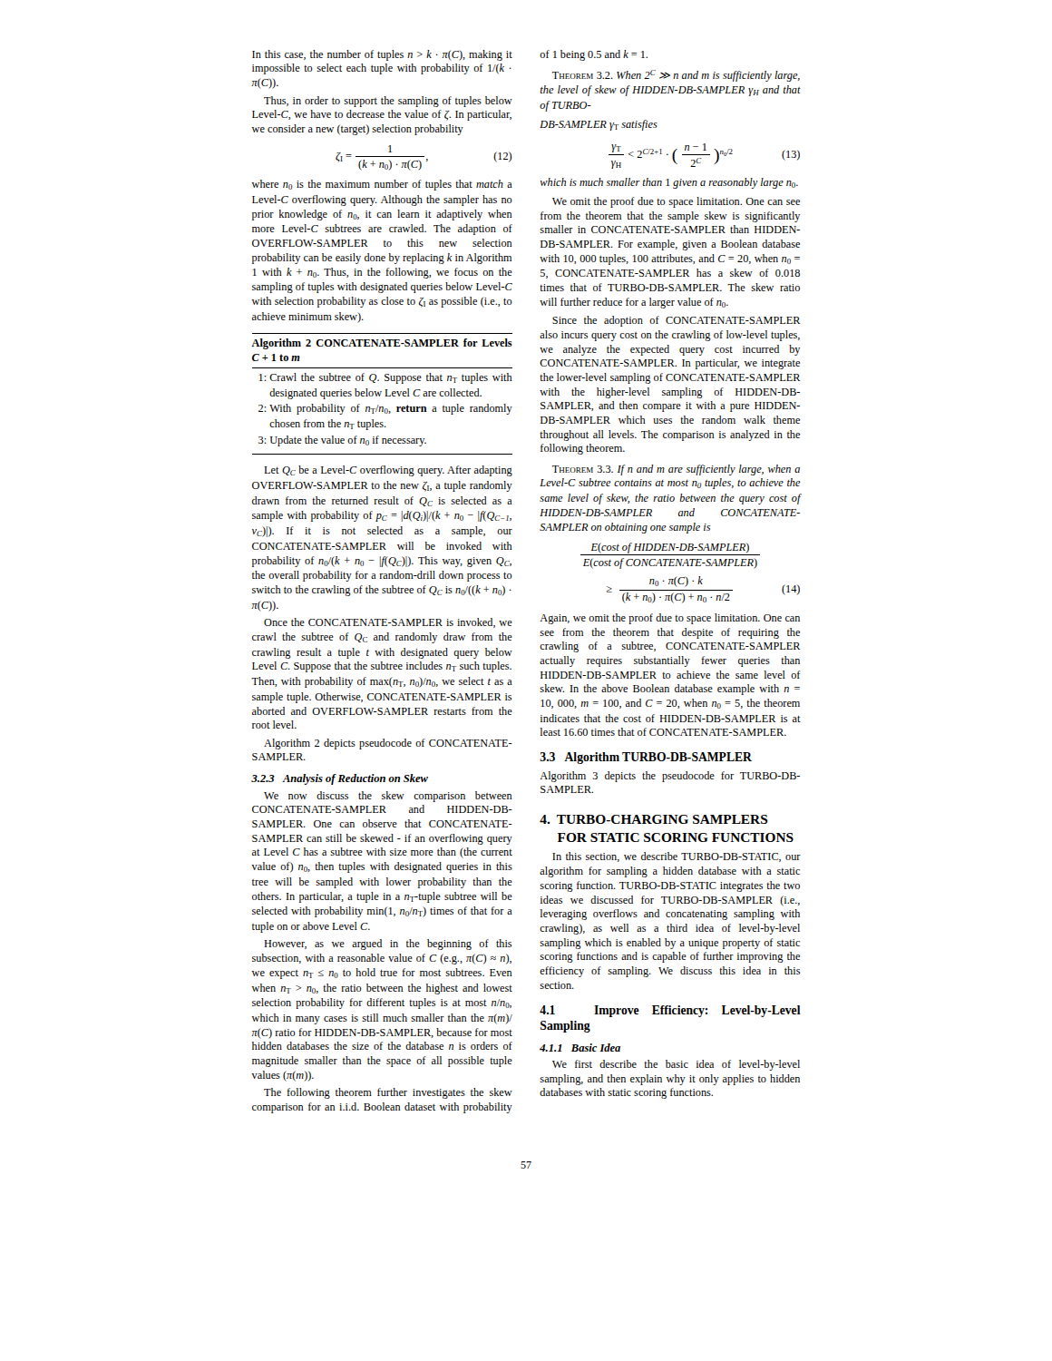In this case, the number of tuples n > k · π(C), making it impossible to select each tuple with probability of 1/(k · π(C)).
Thus, in order to support the sampling of tuples below Level-C, we have to decrease the value of ζ. In particular, we consider a new (target) selection probability
ζI = 1 (k + n0) · π(C) , (12)
where n0 is the maximum number of tuples that match a Level-C overflowing query. Although the sampler has no prior knowledge of n0, it can learn it adaptively when more Level-C subtrees are crawled. The adaption of OVERFLOW-SAMPLER to this new selection probability can be easily done by replacing k in Algorithm 1 with k + n0. Thus, in the following, we focus on the sampling of tuples with designated queries below Level-C with selection probability as close to ζI as possible (i.e., to achieve minimum skew).
Algorithm 2 CONCATENATE-SAMPLER for Levels C + 1 to m
Crawl the subtree of Q. Suppose that nT tuples with designated queries below Level C are collected.
With probability of nT/n0, return a tuple randomly chosen from the nT tuples.
Update the value of n0 if necessary.
Let QC be a Level-C overflowing query. After adapting OVERFLOW-SAMPLER to the new ζI, a tuple randomly drawn from the returned result of QC is selected as a sample with probability of pC = |d(Qi)|/(k + n0 − |f(QC−1, vC)|). If it is not selected as a sample, our CONCATENATE-SAMPLER will be invoked with probability of n0/(k + n0 − |f(QC)|). This way, given QC, the overall probability for a random-drill down process to switch to the crawling of the subtree of QC is n0/((k + n0) · π(C)).
Once the CONCATENATE-SAMPLER is invoked, we crawl the subtree of QC and randomly draw from the crawling result a tuple t with designated query below Level C. Suppose that the subtree includes nT such tuples. Then, with probability of max(nT, n0)/n0, we select t as a sample tuple. Otherwise, CONCATENATE-SAMPLER is aborted and OVERFLOW-SAMPLER restarts from the root level.
Algorithm 2 depicts pseudocode of CONCATENATE-SAMPLER.
3.2.3 Analysis of Reduction on Skew
We now discuss the skew comparison between CONCATENATE-SAMPLER and HIDDEN-DB-SAMPLER. One can observe that CONCATENATE-SAMPLER can still be skewed - if an overflowing query at Level C has a subtree with size more than (the current value of) n0, then tuples with designated queries in this tree will be sampled with lower probability than the others. In particular, a tuple in a nT-tuple subtree will be selected with probability min(1, n0/nT) times of that for a tuple on or above Level C.
However, as we argued in the beginning of this subsection, with a reasonable value of C (e.g., π(C) ≈ n), we expect nT ≤ n0 to hold true for most subtrees. Even when nT > n0, the ratio between the highest and lowest selection probability for different tuples is at most n/n0, which in many cases is still much smaller than the π(m)/π(C) ratio for HIDDEN-DB-SAMPLER, because for most hidden databases the size of the database n is orders of magnitude smaller than the space of all possible tuple values (π(m)).
The following theorem further investigates the skew comparison for an i.i.d. Boolean dataset with probability of 1 being 0.5 and k = 1.
Theorem 3.2. When 2C ≫ n and m is sufficiently large, the level of skew of HIDDEN-DB-SAMPLER γH and that of TURBO-
DB-SAMPLER γT satisfies
γT γH < 2C/2+1 · ( n − 1 2C )n0/2 (13)
which is much smaller than 1 given a reasonably large n0.
We omit the proof due to space limitation. One can see from the theorem that the sample skew is significantly smaller in CONCATENATE-SAMPLER than HIDDEN-DB-SAMPLER. For example, given a Boolean database with 10, 000 tuples, 100 attributes, and C = 20, when n0 = 5, CONCATENATE-SAMPLER has a skew of 0.018 times that of TURBO-DB-SAMPLER. The skew ratio will further reduce for a larger value of n0.
Since the adoption of CONCATENATE-SAMPLER also incurs query cost on the crawling of low-level tuples, we analyze the expected query cost incurred by CONCATENATE-SAMPLER. In particular, we integrate the lower-level sampling of CONCATENATE-SAMPLER with the higher-level sampling of HIDDEN-DB-SAMPLER, and then compare it with a pure HIDDEN-DB-SAMPLER which uses the random walk theme throughout all levels. The comparison is analyzed in the following theorem.
Theorem 3.3. If n and m are sufficiently large, when a Level-C subtree contains at most n0 tuples, to achieve the same level of skew, the ratio between the query cost of HIDDEN-DB-SAMPLER and CONCATENATE-SAMPLER on obtaining one sample is
E(cost of HIDDEN-DB-SAMPLER) E(cost of CONCATENATE-SAMPLER)
≥ n0 · π(C) · k (k + n0) · π(C) + n0 · n/2 (14)
Again, we omit the proof due to space limitation. One can see from the theorem that despite of requiring the crawling of a subtree, CONCATENATE-SAMPLER actually requires substantially fewer queries than HIDDEN-DB-SAMPLER to achieve the same level of skew. In the above Boolean database example with n = 10, 000, m = 100, and C = 20, when n0 = 5, the theorem indicates that the cost of HIDDEN-DB-SAMPLER is at least 16.60 times that of CONCATENATE-SAMPLER.
3.3 Algorithm TURBO-DB-SAMPLER
Algorithm 3 depicts the pseudocode for TURBO-DB-SAMPLER.
4. TURBO-CHARGING SAMPLERS
FOR STATIC SCORING FUNCTIONS
In this section, we describe TURBO-DB-STATIC, our algorithm for sampling a hidden database with a static scoring function. TURBO-DB-STATIC integrates the two ideas we discussed for TURBO-DB-SAMPLER (i.e., leveraging overflows and concatenating sampling with crawling), as well as a third idea of level-by-level sampling which is enabled by a unique property of static scoring functions and is capable of further improving the efficiency of sampling. We discuss this idea in this section.
4.1 Improve Efficiency: Level-by-Level Sampling
4.1.1 Basic Idea
We first describe the basic idea of level-by-level sampling, and then explain why it only applies to hidden databases with static scoring functions.
57